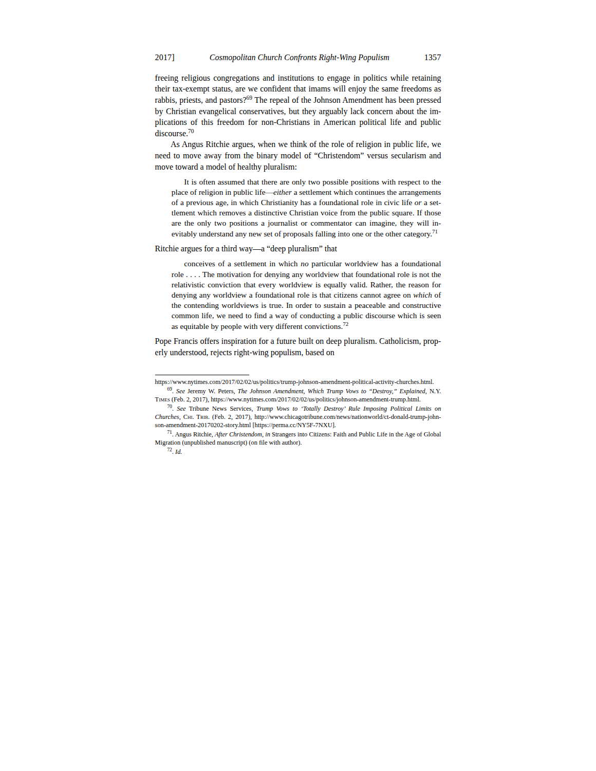2017] Cosmopolitan Church Confronts Right-Wing Populism 1357
freeing religious congregations and institutions to engage in politics while retaining their tax-exempt status, are we confident that imams will enjoy the same freedoms as rabbis, priests, and pastors?69 The repeal of the Johnson Amendment has been pressed by Christian evangelical conservatives, but they arguably lack concern about the implications of this freedom for non-Christians in American political life and public discourse.70
As Angus Ritchie argues, when we think of the role of religion in public life, we need to move away from the binary model of “Christendom” versus secularism and move toward a model of healthy pluralism:
It is often assumed that there are only two possible positions with respect to the place of religion in public life—either a settlement which continues the arrangements of a previous age, in which Christianity has a foundational role in civic life or a settlement which removes a distinctive Christian voice from the public square. If those are the only two positions a journalist or commentator can imagine, they will inevitably understand any new set of proposals falling into one or the other category.71
Ritchie argues for a third way—a “deep pluralism” that
conceives of a settlement in which no particular worldview has a foundational role . . . . The motivation for denying any worldview that foundational role is not the relativistic conviction that every worldview is equally valid. Rather, the reason for denying any worldview a foundational role is that citizens cannot agree on which of the contending worldviews is true. In order to sustain a peaceable and constructive common life, we need to find a way of conducting a public discourse which is seen as equitable by people with very different convictions.72
Pope Francis offers inspiration for a future built on deep pluralism. Catholicism, properly understood, rejects right-wing populism, based on
https://www.nytimes.com/2017/02/02/us/politics/trump-johnson-amendment-political-activity-churches.html.
69. See Jeremy W. Peters, The Johnson Amendment, Which Trump Vows to “Destroy,” Explained, N.Y. Times (Feb. 2, 2017), https://www.nytimes.com/2017/02/02/us/politics/johnson-amendment-trump.html.
70. See Tribune News Services, Trump Vows to ‘Totally Destroy’ Rule Imposing Political Limits on Churches, Chi. Trib. (Feb. 2, 2017), http://www.chicagotribune.com/news/nationworld/ct-donald-trump-johnson-amendment-20170202-story.html [https://perma.cc/NY5F-7NXU].
71. Angus Ritchie, After Christendom, in Strangers into Citizens: Faith and Public Life in the Age of Global Migration (unpublished manuscript) (on file with author).
72. Id.